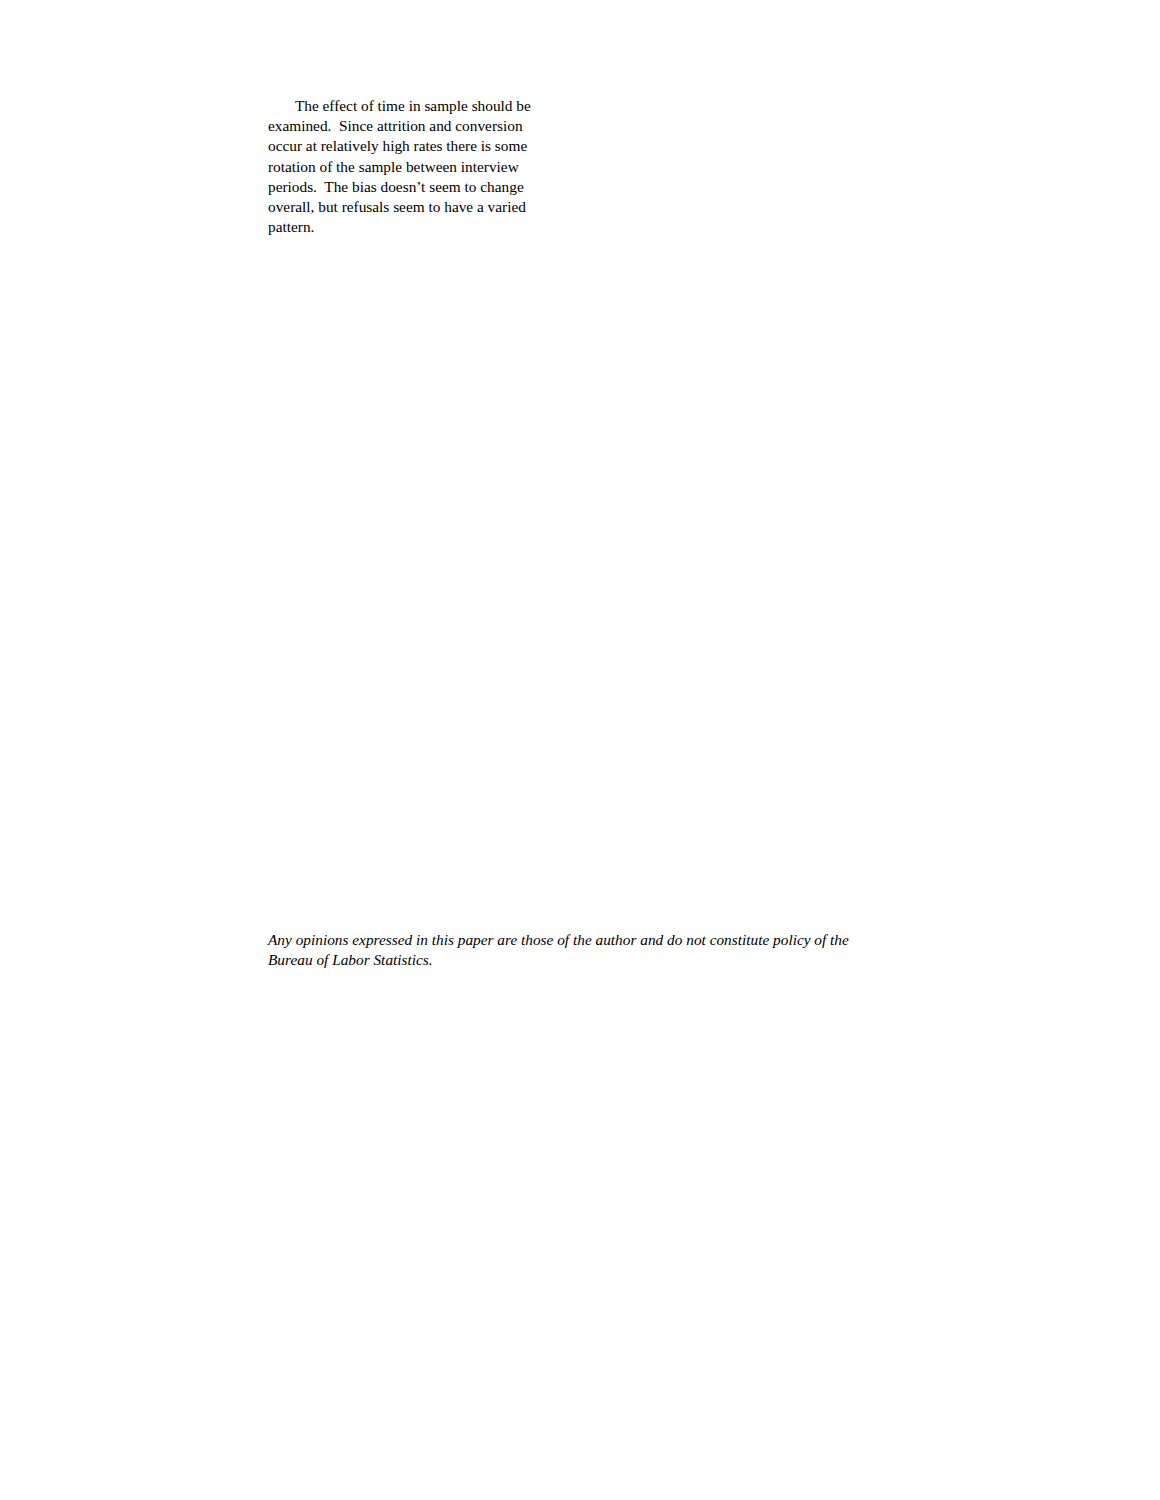The effect of time in sample should be examined. Since attrition and conversion occur at relatively high rates there is some rotation of the sample between interview periods. The bias doesn’t seem to change overall, but refusals seem to have a varied pattern.
Any opinions expressed in this paper are those of the author and do not constitute policy of the Bureau of Labor Statistics.